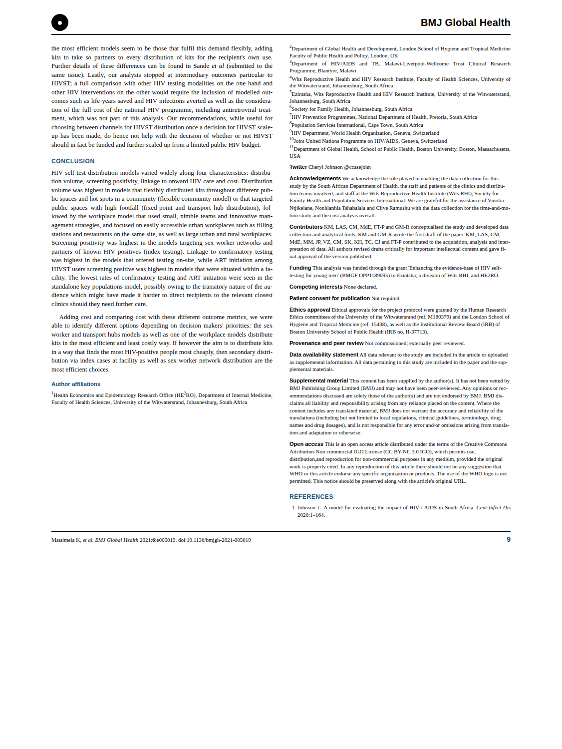●
BMJ Global Health
the most efficient models seem to be those that fulfil this demand flexibly, adding kits to take so partners to every distribution of kits for the recipient's own use. Further details of these differences can be found in Sande et al (submitted to the same issue). Lastly, our analysis stopped at intermediary outcomes particular to HIVST; a full comparison with other HIV testing modalities on the one hand and other HIV interventions on the other would require the inclusion of modelled outcomes such as life-years saved and HIV infections averted as well as the consideration of the full cost of the national HIV programme, including antiretroviral treatment, which was not part of this analysis. Our recommendations, while useful for choosing between channels for HIVST distribution once a decision for HIVST scale-up has been made, do hence not help with the decision of whether or not HIVST should in fact be funded and further scaled up from a limited public HIV budget.
Conclusion
HIV self-test distribution models varied widely along four characteristics: distribution volume, screening positivity, linkage to onward HIV care and cost. Distribution volume was highest in models that flexibly distributed kits throughout different public spaces and hot spots in a community (flexible community model) or that targeted public spaces with high footfall (fixed-point and transport hub distribution), followed by the workplace model that used small, nimble teams and innovative management strategies, and focused on easily accessible urban workplaces such as filling stations and restaurants on the same site, as well as large urban and rural workplaces. Screening positivity was highest in the models targeting sex worker networks and partners of known HIV positives (index testing). Linkage to confirmatory testing was highest in the models that offered testing on-site, while ART initiation among HIVST users screening positive was highest in models that were situated within a facility. The lowest rates of confirmatory testing and ART initiation were seen in the standalone key populations model, possibly owing to the transitory nature of the audience which might have made it harder to direct recipients to the relevant closest clinics should they need further care.
Adding cost and comparing cost with these different outcome metrics, we were able to identify different options depending on decision makers' priorities: the sex worker and transport hubs models as well as one of the workplace models distribute kits in the most efficient and least costly way. If however the aim is to distribute kits in a way that finds the most HIV-positive people most cheaply, then secondary distribution via index cases at facility as well as sex worker network distribution are the most efficient choices.
Author affiliations
1Health Economics and Epidemiology Research Office (HE2RO), Department of Internal Medicine, Faculty of Health Sciences, University of the Witwatersrand, Johannesburg, South Africa
2Department of Global Health and Development, London School of Hygiene and Tropical Medicine Faculty of Public Health and Policy, London, UK
3Department of HIV/AIDS and TB, Malawi-Liverpool-Wellcome Trust Clinical Research Programme, Blantyre, Malawi
4Wits Reproductive Health and HIV Research Institute, Faculty of Health Sciences, University of the Witwatersrand, Johannesburg, South Africa
5Ezintsha, Wits Reproductive Health and HIV Research Institute, University of the Witwatersrand, Johannesburg, South Africa
6Society for Family Health, Johannesburg, South Africa
7HIV Prevention Programmes, National Department of Health, Pretoria, South Africa
8Population Services International, Cape Town, South Africa
9HIV Department, World Health Organization, Geneva, Switzerland
10Joint United Nations Programme on HIV/AIDS, Geneva, Switzerland
11Department of Global Health, School of Public Health, Boston University, Boston, Massachusetts, USA
Twitter Cheryl Johnson @ccasejohn
Acknowledgements We acknowledge the role played in enabling the data collection for this study by the South African Department of Health, the staff and patients of the clinics and distribution teams involved, and staff at the Wits Reproductive Health Institute (Wits RHI), Society for Family Health and Population Services International. We are grateful for the assistance of Vinolia Ntjikelane, Nonhlanhla Tshabalala and Clive Ramushu with the data collection for the time-and-motion study and the cost analysis overall.
Contributors KM, LAS, CM, MdE, FT-P and GM-R conceptualised the study and developed data collection and analytical tools. KM and GM-R wrote the first draft of the paper. KM, LAS, CM, MdE, MM, JP, VZ, CM, SK, KH, TC, CJ and FT-P contributed to the acquisition, analysis and interpretation of data. All authors revised drafts critically for important intellectual content and gave final approval of the version published.
Funding This analysis was funded through the grant 'Enhancing the evidence-base of HIV self-testing for young men' (BMGF OPP1189095) to Ezintsha, a division of Wits RHI, and HE2RO.
Competing interests None declared.
Patient consent for publication Not required.
Ethics approval Ethical approvals for the project protocol were granted by the Human Research Ethics committees of the University of the Witwatersrand (ref. M180379) and the London School of Hygiene and Tropical Medicine (ref. 15408), as well as the Institutional Review Board (IRB) of Boston University School of Public Health (IRB no. H-37713).
Provenance and peer review Not commissioned; externally peer reviewed.
Data availability statement All data relevant to the study are included in the article or uploaded as supplemental information. All data pertaining to this study are included in the paper and the supplemental materials.
Supplemental material This content has been supplied by the author(s). It has not been vetted by BMJ Publishing Group Limited (BMJ) and may not have been peer-reviewed. Any opinions or recommendations discussed are solely those of the author(s) and are not endorsed by BMJ. BMJ disclaims all liability and responsibility arising from any reliance placed on the content. Where the content includes any translated material, BMJ does not warrant the accuracy and reliability of the translations (including but not limited to local regulations, clinical guidelines, terminology, drug names and drug dosages), and is not responsible for any error and/or omissions arising from translation and adaptation or otherwise.
Open access This is an open access article distributed under the terms of the Creative Commons Attribution-Non commercial IGO License (CC BY-NC 3.0 IGO), which permits use, distribution,and reproduction for non-commercial purposes in any medium, provided the original work is properly cited. In any reproduction of this article there should not be any suggestion that WHO or this article endorse any specific organization or products. The use of the WHO logo is not permitted. This notice should be preserved along with the article's original URL.
References
Johnson L. A model for evaluating the impact of HIV / AIDS in South Africa. Cent Infect Dis 2020:1–164.
Matsimela K, et al. BMJ Global Health 2021;6:e005019. doi:10.1136/bmjgh-2021-005019
9